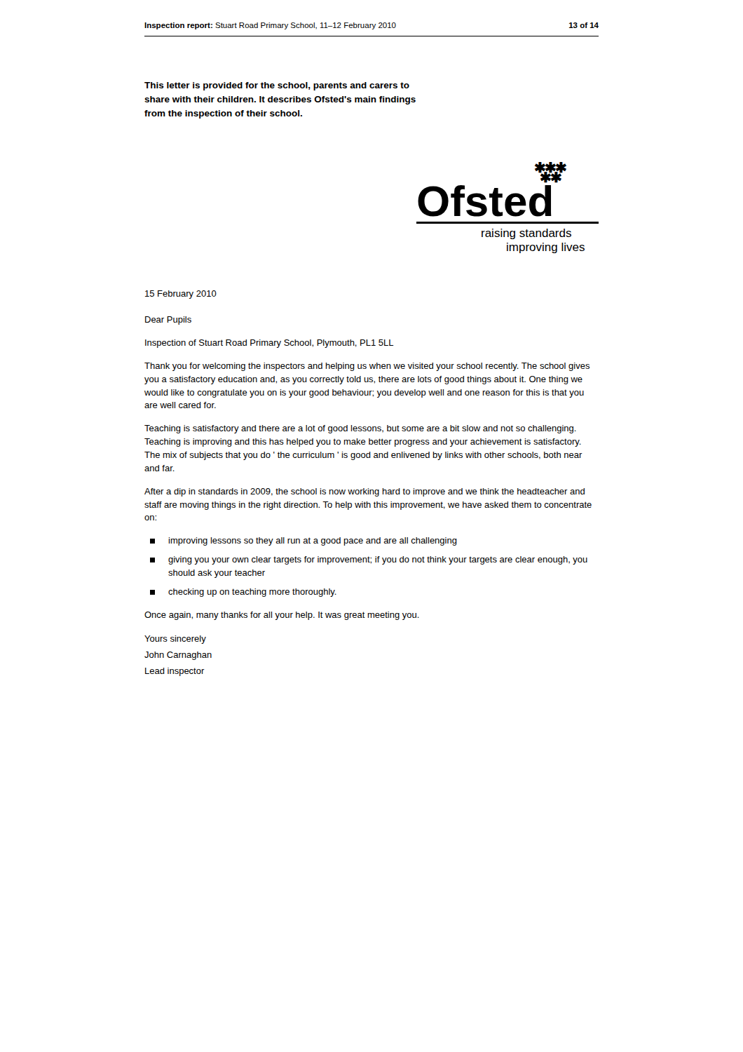Inspection report: Stuart Road Primary School, 11–12 February 2010
13 of 14
This letter is provided for the school, parents and carers to share with their children. It describes Ofsted's main findings from the inspection of their school.
✱✱✱ ✱✱ Ofsted raising standards improving lives
15 February 2010
Dear Pupils
Inspection of Stuart Road Primary School, Plymouth, PL1 5LL
Thank you for welcoming the inspectors and helping us when we visited your school recently. The school gives you a satisfactory education and, as you correctly told us, there are lots of good things about it. One thing we would like to congratulate you on is your good behaviour; you develop well and one reason for this is that you are well cared for.
Teaching is satisfactory and there are a lot of good lessons, but some are a bit slow and not so challenging. Teaching is improving and this has helped you to make better progress and your achievement is satisfactory. The mix of subjects that you do ' the curriculum ' is good and enlivened by links with other schools, both near and far.
After a dip in standards in 2009, the school is now working hard to improve and we think the headteacher and staff are moving things in the right direction. To help with this improvement, we have asked them to concentrate on:
improving lessons so they all run at a good pace and are all challenging
giving you your own clear targets for improvement; if you do not think your targets are clear enough, you should ask your teacher
checking up on teaching more thoroughly.
Once again, many thanks for all your help. It was great meeting you.
Yours sincerely
John Carnaghan
Lead inspector